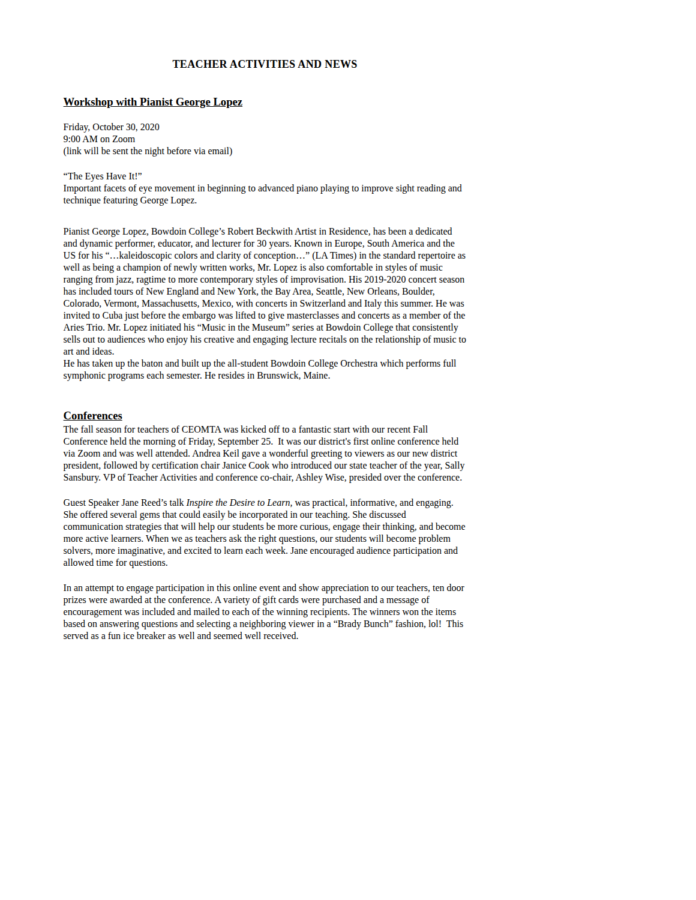TEACHER ACTIVITIES AND NEWS
Workshop with Pianist George Lopez
Friday, October 30, 2020
9:00 AM on Zoom
(link will be sent the night before via email)
“The Eyes Have It!”
Important facets of eye movement in beginning to advanced piano playing to improve sight reading and technique featuring George Lopez.
Pianist George Lopez, Bowdoin College’s Robert Beckwith Artist in Residence, has been a dedicated and dynamic performer, educator, and lecturer for 30 years. Known in Europe, South America and the US for his “…kaleidoscopic colors and clarity of conception…” (LA Times) in the standard repertoire as well as being a champion of newly written works, Mr. Lopez is also comfortable in styles of music ranging from jazz, ragtime to more contemporary styles of improvisation. His 2019-2020 concert season has included tours of New England and New York, the Bay Area, Seattle, New Orleans, Boulder, Colorado, Vermont, Massachusetts, Mexico, with concerts in Switzerland and Italy this summer. He was invited to Cuba just before the embargo was lifted to give masterclasses and concerts as a member of the Aries Trio. Mr. Lopez initiated his “Music in the Museum” series at Bowdoin College that consistently sells out to audiences who enjoy his creative and engaging lecture recitals on the relationship of music to art and ideas.
He has taken up the baton and built up the all-student Bowdoin College Orchestra which performs full symphonic programs each semester. He resides in Brunswick, Maine.
Conferences
The fall season for teachers of CEOMTA was kicked off to a fantastic start with our recent Fall Conference held the morning of Friday, September 25. It was our district's first online conference held via Zoom and was well attended. Andrea Keil gave a wonderful greeting to viewers as our new district president, followed by certification chair Janice Cook who introduced our state teacher of the year, Sally Sansbury. VP of Teacher Activities and conference co-chair, Ashley Wise, presided over the conference.
Guest Speaker Jane Reed’s talk Inspire the Desire to Learn, was practical, informative, and engaging. She offered several gems that could easily be incorporated in our teaching. She discussed communication strategies that will help our students be more curious, engage their thinking, and become more active learners. When we as teachers ask the right questions, our students will become problem solvers, more imaginative, and excited to learn each week. Jane encouraged audience participation and allowed time for questions.
In an attempt to engage participation in this online event and show appreciation to our teachers, ten door prizes were awarded at the conference. A variety of gift cards were purchased and a message of encouragement was included and mailed to each of the winning recipients. The winners won the items based on answering questions and selecting a neighboring viewer in a “Brady Bunch” fashion, lol! This served as a fun ice breaker as well and seemed well received.